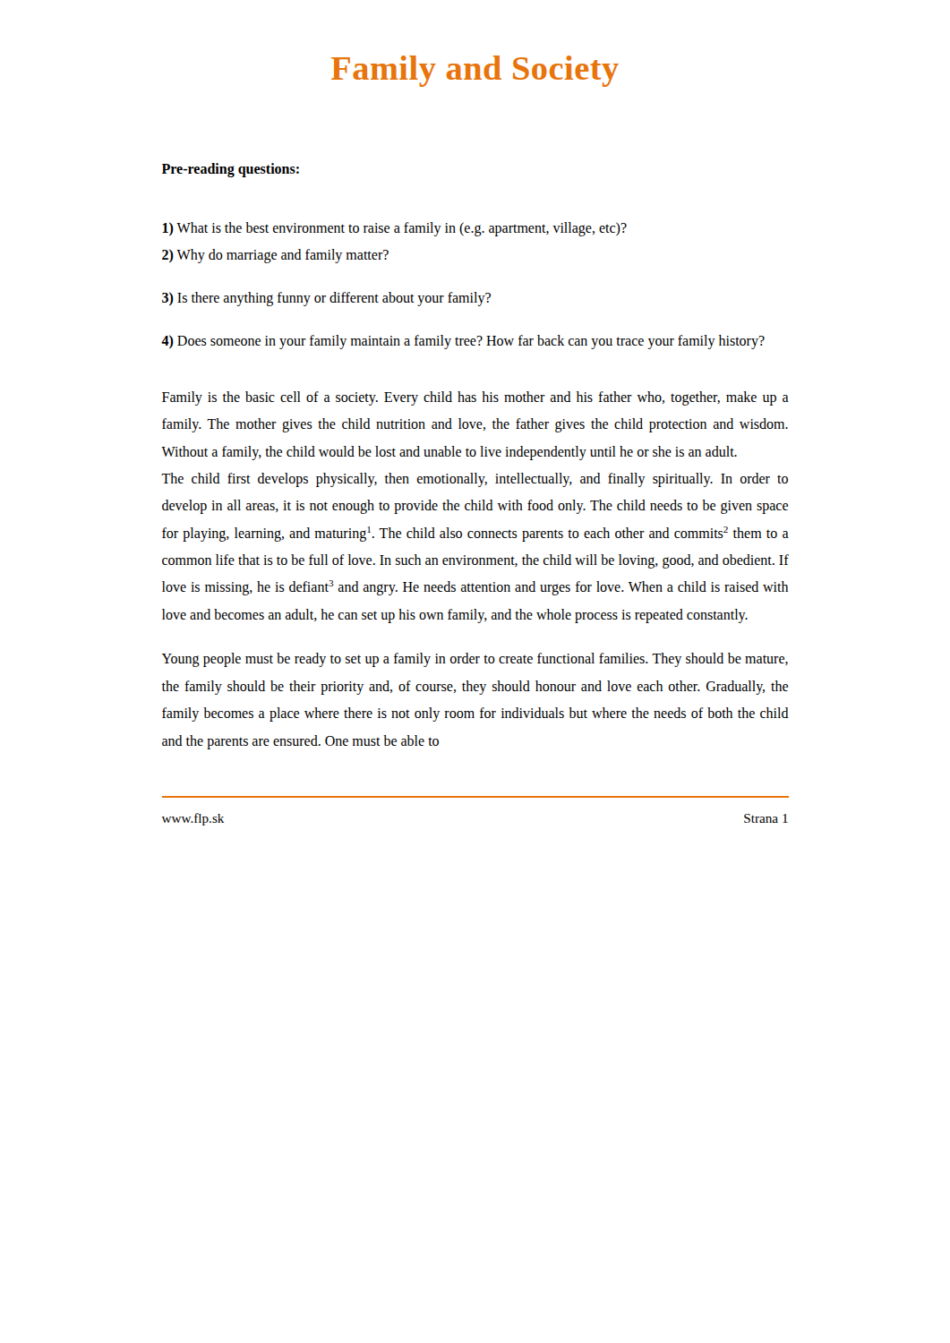Family and Society
Pre-reading questions:
1) What is the best environment to raise a family in (e.g. apartment, village, etc)?
2) Why do marriage and family matter?
3) Is there anything funny or different about your family?
4) Does someone in your family maintain a family tree? How far back can you trace your family history?
Family is the basic cell of a society. Every child has his mother and his father who, together, make up a family. The mother gives the child nutrition and love, the father gives the child protection and wisdom. Without a family, the child would be lost and unable to live independently until he or she is an adult.
The child first develops physically, then emotionally, intellectually, and finally spiritually. In order to develop in all areas, it is not enough to provide the child with food only. The child needs to be given space for playing, learning, and maturing1. The child also connects parents to each other and commits2 them to a common life that is to be full of love. In such an environment, the child will be loving, good, and obedient. If love is missing, he is defiant3 and angry. He needs attention and urges for love. When a child is raised with love and becomes an adult, he can set up his own family, and the whole process is repeated constantly.
Young people must be ready to set up a family in order to create functional families. They should be mature, the family should be their priority and, of course, they should honour and love each other. Gradually, the family becomes a place where there is not only room for individuals but where the needs of both the child and the parents are ensured. One must be able to
www.flp.sk Strana 1